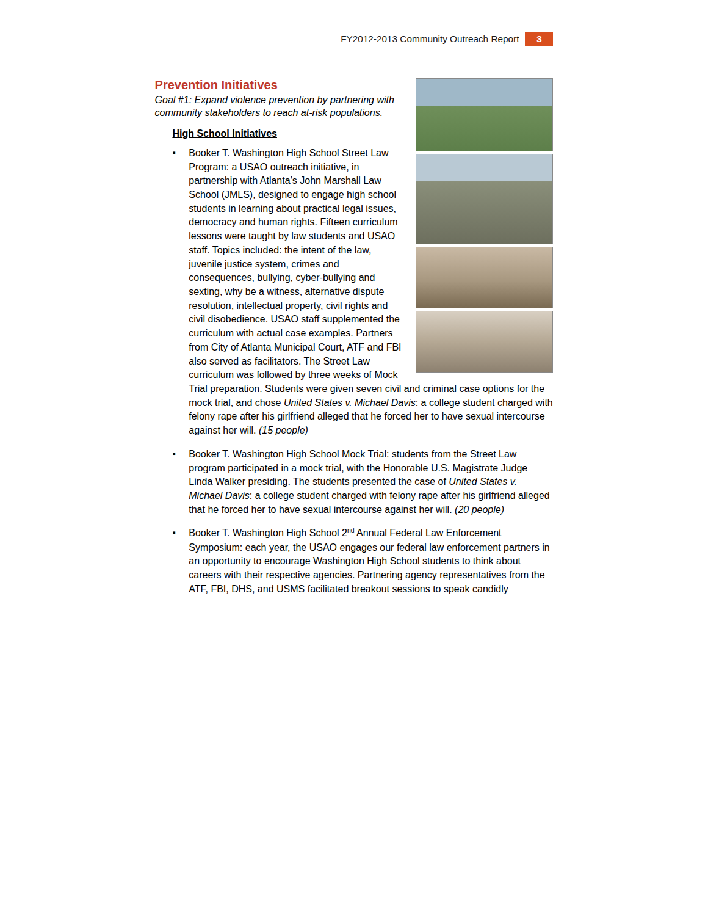FY2012-2013 Community Outreach Report
3
Prevention Initiatives
Goal #1: Expand violence prevention by partnering with community stakeholders to reach at-risk populations.
High School Initiatives
Booker T. Washington High School Street Law Program: a USAO outreach initiative, in partnership with Atlanta’s John Marshall Law School (JMLS), designed to engage high school students in learning about practical legal issues, democracy and human rights. Fifteen curriculum lessons were taught by law students and USAO staff. Topics included: the intent of the law, juvenile justice system, crimes and consequences, bullying, cyber-bullying and sexting, why be a witness, alternative dispute resolution, intellectual property, civil rights and civil disobedience. USAO staff supplemented the curriculum with actual case examples. Partners from City of Atlanta Municipal Court, ATF and FBI also served as facilitators. The Street Law curriculum was followed by three weeks of Mock Trial preparation. Students were given seven civil and criminal case options for the mock trial, and chose United States v. Michael Davis: a college student charged with felony rape after his girlfriend alleged that he forced her to have sexual intercourse against her will. (15 people)
Booker T. Washington High School Mock Trial: students from the Street Law program participated in a mock trial, with the Honorable U.S. Magistrate Judge Linda Walker presiding. The students presented the case of United States v. Michael Davis: a college student charged with felony rape after his girlfriend alleged that he forced her to have sexual intercourse against her will. (20 people)
Booker T. Washington High School 2nd Annual Federal Law Enforcement Symposium: each year, the USAO engages our federal law enforcement partners in an opportunity to encourage Washington High School students to think about careers with their respective agencies. Partnering agency representatives from the ATF, FBI, DHS, and USMS facilitated breakout sessions to speak candidly